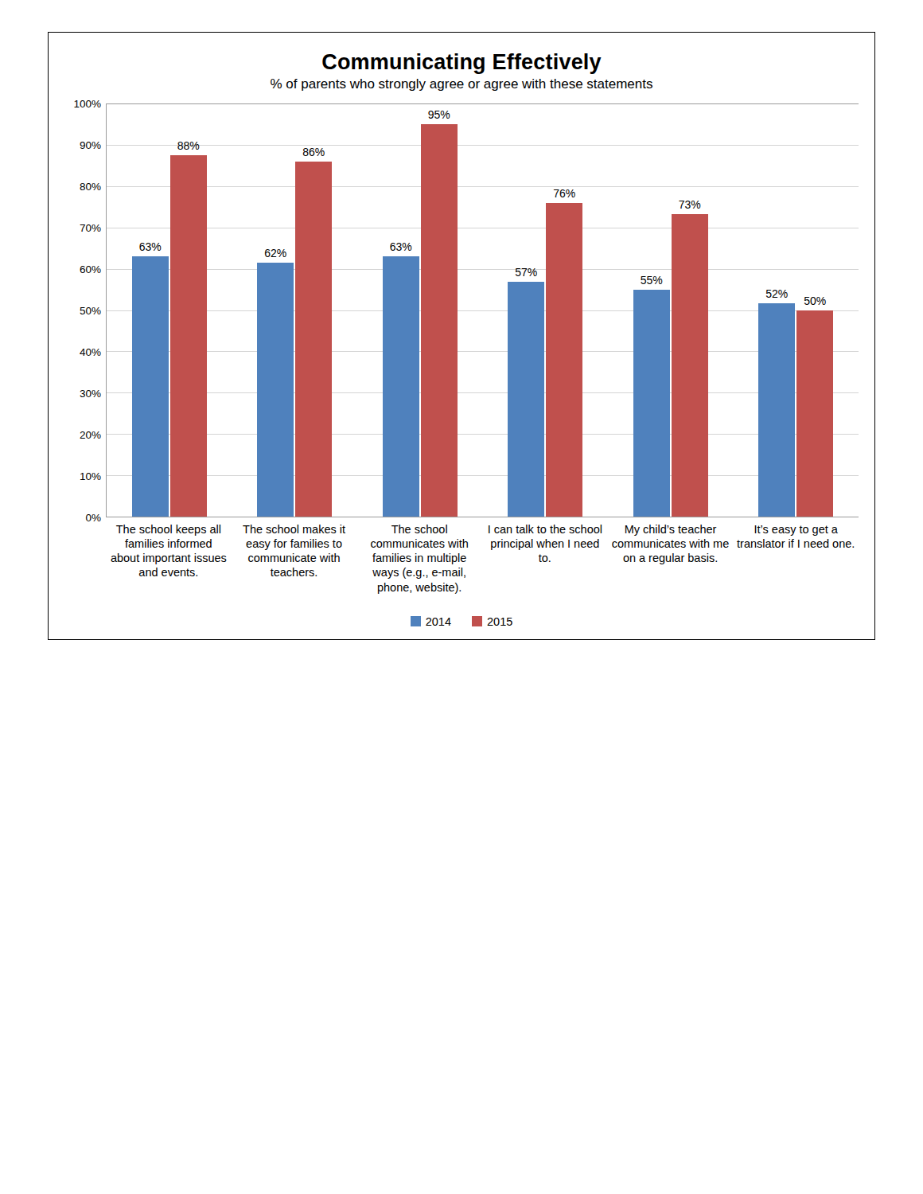Communicating Effectively
% of parents who strongly agree or agree with these statements
100%
90%
80%
70%
60%
50%
40%
30%
20%
10%
0%
63%
88%
62%
86%
63%
95%
57%
76%
55%
73%
52%
50%
The school keeps all families informed about important issues and events.
The school makes it easy for families to communicate with teachers.
The school communicates with families in multiple ways (e.g., e-mail, phone, website).
I can talk to the school principal when I need to.
My child’s teacher communicates with me on a regular basis.
It’s easy to get a translator if I need one.
2014
2015